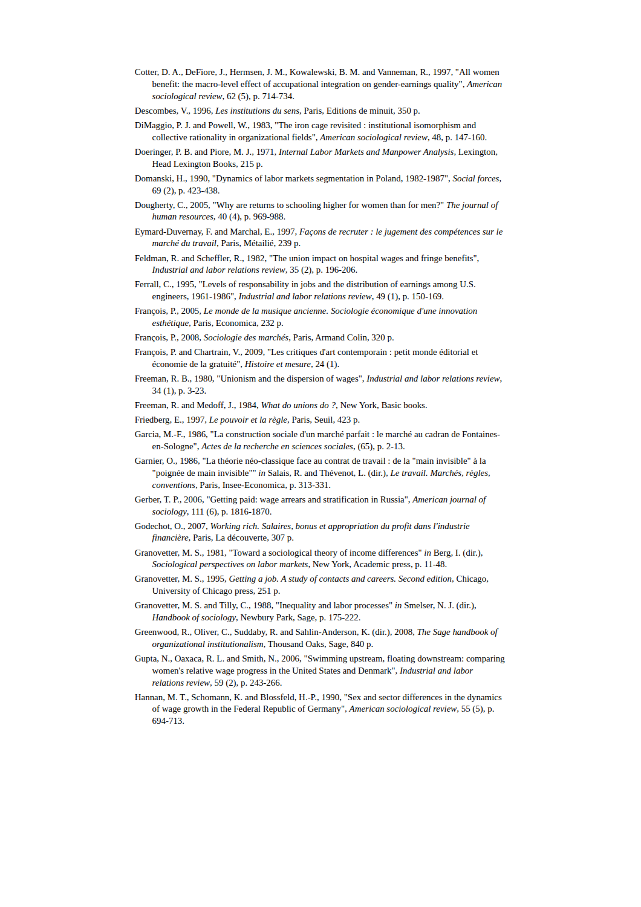Cotter, D. A., DeFiore, J., Hermsen, J. M., Kowalewski, B. M. and Vanneman, R., 1997, "All women benefit: the macro-level effect of accupational integration on gender-earnings quality", American sociological review, 62 (5), p. 714-734.
Descombes, V., 1996, Les institutions du sens, Paris, Editions de minuit, 350 p.
DiMaggio, P. J. and Powell, W., 1983, "The iron cage revisited : institutional isomorphism and collective rationality in organizational fields", American sociological review, 48, p. 147-160.
Doeringer, P. B. and Piore, M. J., 1971, Internal Labor Markets and Manpower Analysis, Lexington, Head Lexington Books, 215 p.
Domanski, H., 1990, "Dynamics of labor markets segmentation in Poland, 1982-1987", Social forces, 69 (2), p. 423-438.
Dougherty, C., 2005, "Why are returns to schooling higher for women than for men?" The journal of human resources, 40 (4), p. 969-988.
Eymard-Duvernay, F. and Marchal, E., 1997, Façons de recruter : le jugement des compétences sur le marché du travail, Paris, Métailié, 239 p.
Feldman, R. and Scheffler, R., 1982, "The union impact on hospital wages and fringe benefits", Industrial and labor relations review, 35 (2), p. 196-206.
Ferrall, C., 1995, "Levels of responsability in jobs and the distribution of earnings among U.S. engineers, 1961-1986", Industrial and labor relations review, 49 (1), p. 150-169.
François, P., 2005, Le monde de la musique ancienne. Sociologie économique d'une innovation esthétique, Paris, Economica, 232 p.
François, P., 2008, Sociologie des marchés, Paris, Armand Colin, 320 p.
François, P. and Chartrain, V., 2009, "Les critiques d'art contemporain : petit monde éditorial et économie de la gratuité", Histoire et mesure, 24 (1).
Freeman, R. B., 1980, "Unionism and the dispersion of wages", Industrial and labor relations review, 34 (1), p. 3-23.
Freeman, R. and Medoff, J., 1984, What do unions do ?, New York, Basic books.
Friedberg, E., 1997, Le pouvoir et la règle, Paris, Seuil, 423 p.
Garcia, M.-F., 1986, "La construction sociale d'un marché parfait : le marché au cadran de Fontaines-en-Sologne", Actes de la recherche en sciences sociales, (65), p. 2-13.
Garnier, O., 1986, "La théorie néo-classique face au contrat de travail : de la "main invisible" à la "poignée de main invisible"" in Salais, R. and Thévenot, L. (dir.), Le travail. Marchés, règles, conventions, Paris, Insee-Economica, p. 313-331.
Gerber, T. P., 2006, "Getting paid: wage arrears and stratification in Russia", American journal of sociology, 111 (6), p. 1816-1870.
Godechot, O., 2007, Working rich. Salaires, bonus et appropriation du profit dans l'industrie financière, Paris, La découverte, 307 p.
Granovetter, M. S., 1981, "Toward a sociological theory of income differences" in Berg, I. (dir.), Sociological perspectives on labor markets, New York, Academic press, p. 11-48.
Granovetter, M. S., 1995, Getting a job. A study of contacts and careers. Second edition, Chicago, University of Chicago press, 251 p.
Granovetter, M. S. and Tilly, C., 1988, "Inequality and labor processes" in Smelser, N. J. (dir.), Handbook of sociology, Newbury Park, Sage, p. 175-222.
Greenwood, R., Oliver, C., Suddaby, R. and Sahlin-Anderson, K. (dir.), 2008, The Sage handbook of organizational institutionalism, Thousand Oaks, Sage, 840 p.
Gupta, N., Oaxaca, R. L. and Smith, N., 2006, "Swimming upstream, floating downstream: comparing women's relative wage progress in the United States and Denmark", Industrial and labor relations review, 59 (2), p. 243-266.
Hannan, M. T., Schomann, K. and Blossfeld, H.-P., 1990, "Sex and sector differences in the dynamics of wage growth in the Federal Republic of Germany", American sociological review, 55 (5), p. 694-713.